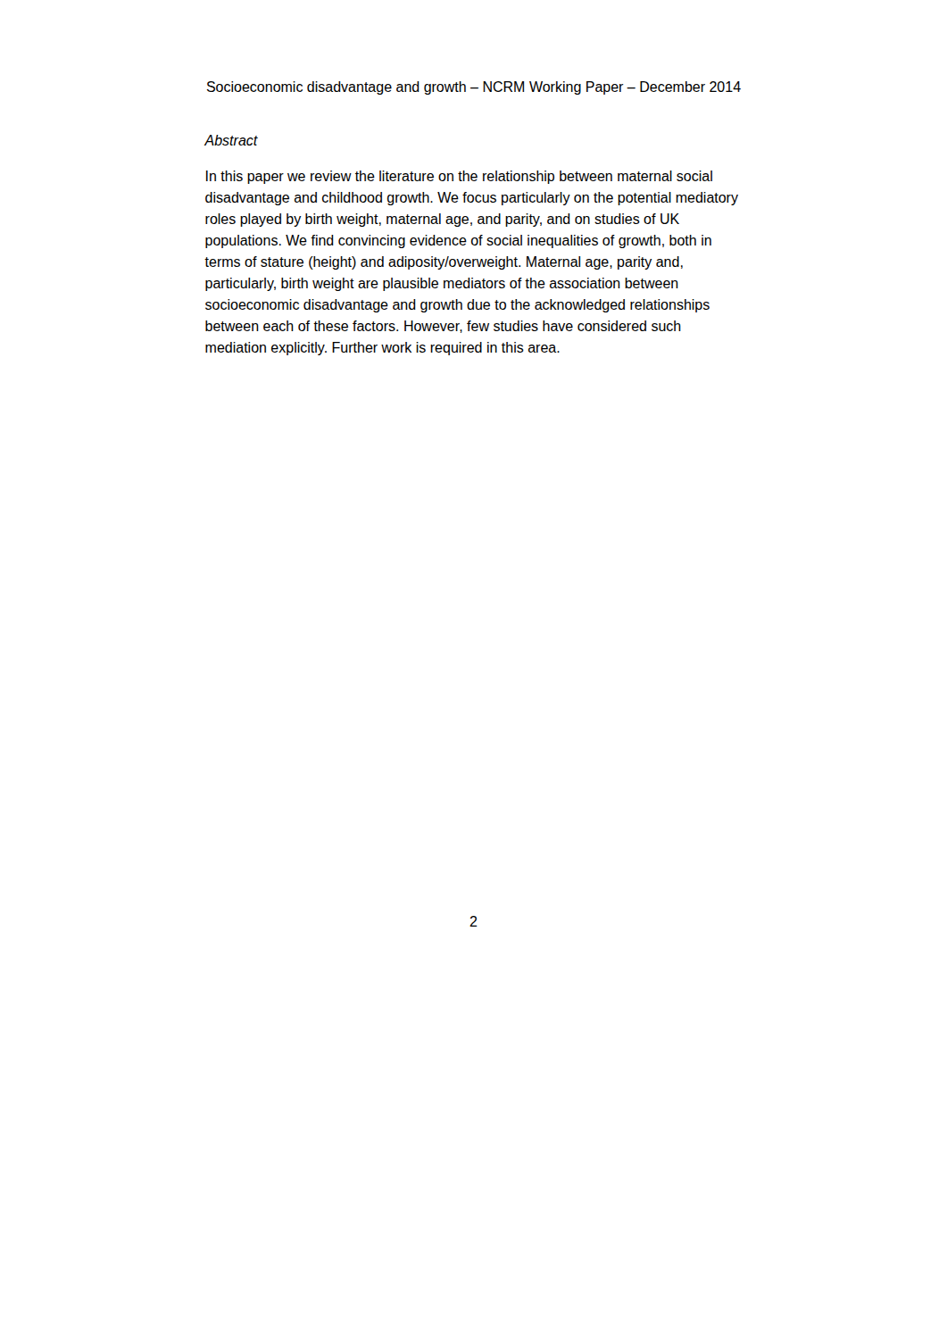Socioeconomic disadvantage and growth – NCRM Working Paper – December 2014
Abstract
In this paper we review the literature on the relationship between maternal social disadvantage and childhood growth. We focus particularly on the potential mediatory roles played by birth weight, maternal age, and parity, and on studies of UK populations. We find convincing evidence of social inequalities of growth, both in terms of stature (height) and adiposity/overweight. Maternal age, parity and, particularly, birth weight are plausible mediators of the association between socioeconomic disadvantage and growth due to the acknowledged relationships between each of these factors. However, few studies have considered such mediation explicitly. Further work is required in this area.
2